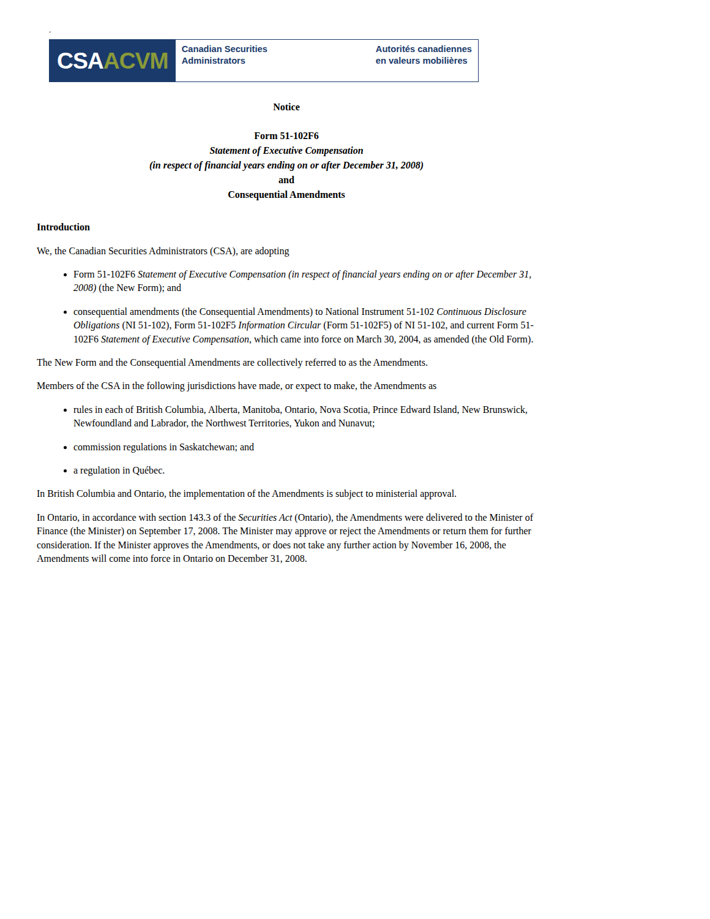.
CSAACVM
Canadian Securities
Administrators
Autorités canadiennes
en valeurs mobilières
Notice
Form 51-102F6
Statement of Executive Compensation
(in respect of financial years ending on or after December 31, 2008)
and
Consequential Amendments
Introduction
We, the Canadian Securities Administrators (CSA), are adopting
Form 51-102F6 Statement of Executive Compensation (in respect of financial years ending on or after December 31, 2008) (the New Form); and
consequential amendments (the Consequential Amendments) to National Instrument 51-102 Continuous Disclosure Obligations (NI 51-102), Form 51-102F5 Information Circular (Form 51-102F5) of NI 51-102, and current Form 51-102F6 Statement of Executive Compensation, which came into force on March 30, 2004, as amended (the Old Form).
The New Form and the Consequential Amendments are collectively referred to as the Amendments.
Members of the CSA in the following jurisdictions have made, or expect to make, the Amendments as
rules in each of British Columbia, Alberta, Manitoba, Ontario, Nova Scotia, Prince Edward Island, New Brunswick, Newfoundland and Labrador, the Northwest Territories, Yukon and Nunavut;
commission regulations in Saskatchewan; and
a regulation in Québec.
In British Columbia and Ontario, the implementation of the Amendments is subject to ministerial approval.
In Ontario, in accordance with section 143.3 of the Securities Act (Ontario), the Amendments were delivered to the Minister of Finance (the Minister) on September 17, 2008. The Minister may approve or reject the Amendments or return them for further consideration. If the Minister approves the Amendments, or does not take any further action by November 16, 2008, the Amendments will come into force in Ontario on December 31, 2008.